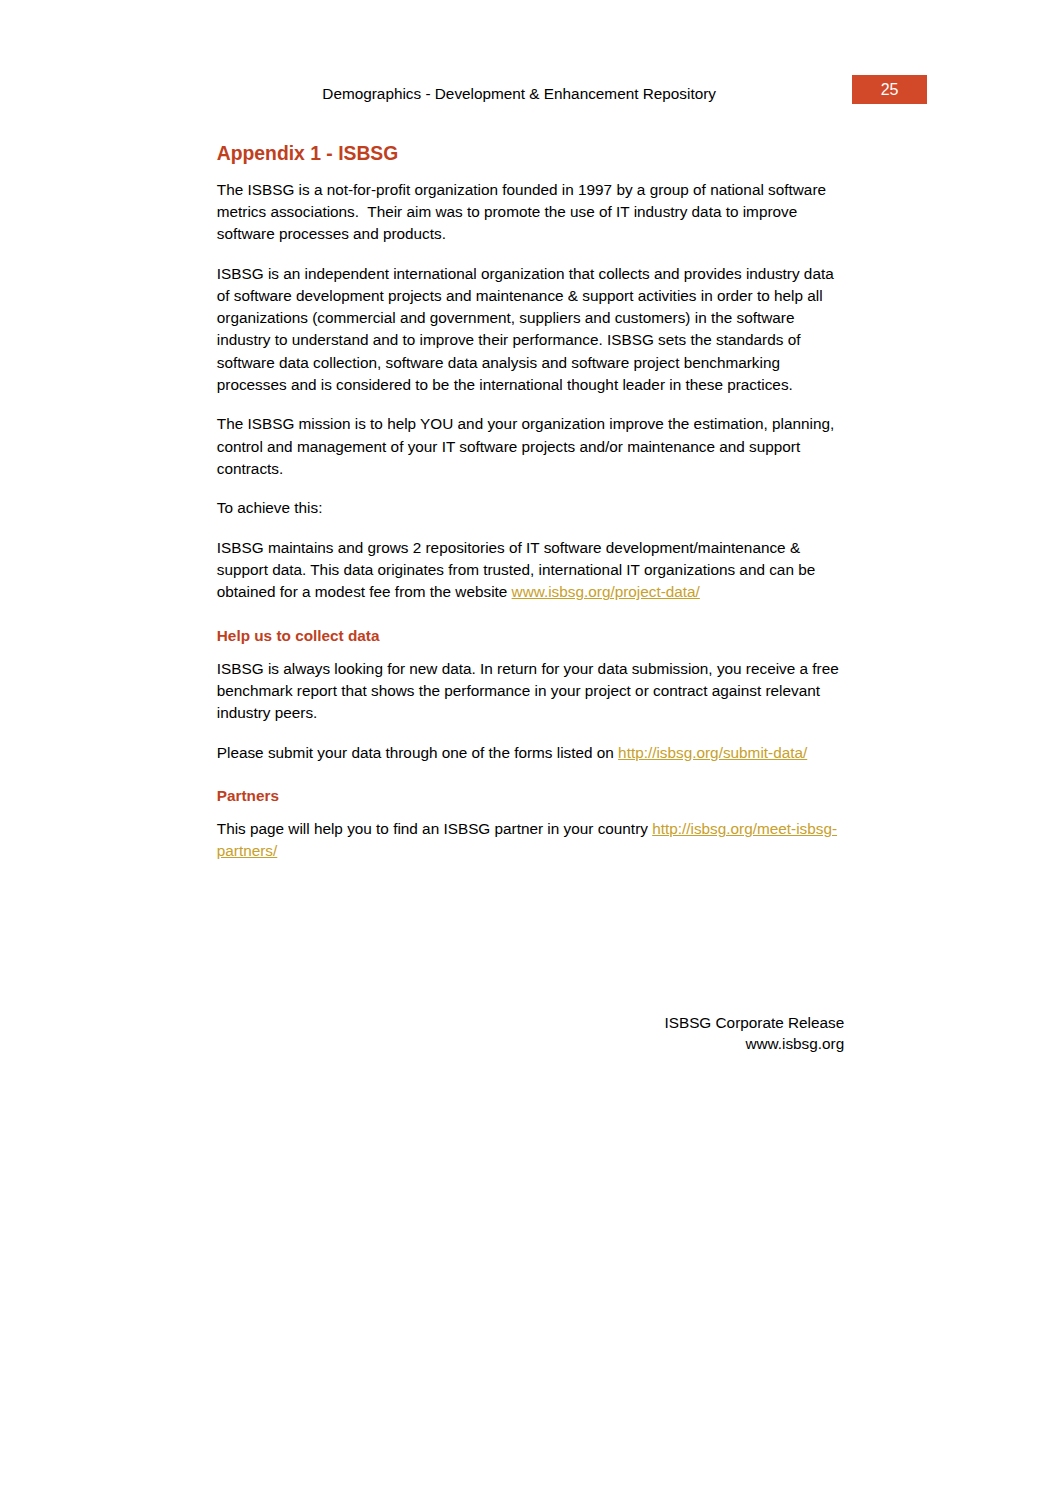Demographics - Development & Enhancement Repository
25
Appendix 1 - ISBSG
The ISBSG is a not-for-profit organization founded in 1997 by a group of national software metrics associations. Their aim was to promote the use of IT industry data to improve software processes and products.
ISBSG is an independent international organization that collects and provides industry data of software development projects and maintenance & support activities in order to help all organizations (commercial and government, suppliers and customers) in the software industry to understand and to improve their performance. ISBSG sets the standards of software data collection, software data analysis and software project benchmarking processes and is considered to be the international thought leader in these practices.
The ISBSG mission is to help YOU and your organization improve the estimation, planning, control and management of your IT software projects and/or maintenance and support contracts.
To achieve this:
ISBSG maintains and grows 2 repositories of IT software development/maintenance & support data. This data originates from trusted, international IT organizations and can be obtained for a modest fee from the website www.isbsg.org/project-data/
Help us to collect data
ISBSG is always looking for new data. In return for your data submission, you receive a free benchmark report that shows the performance in your project or contract against relevant industry peers.
Please submit your data through one of the forms listed on http://isbsg.org/submit-data/
Partners
This page will help you to find an ISBSG partner in your country http://isbsg.org/meet-isbsg-partners/
ISBSG Corporate Release
www.isbsg.org